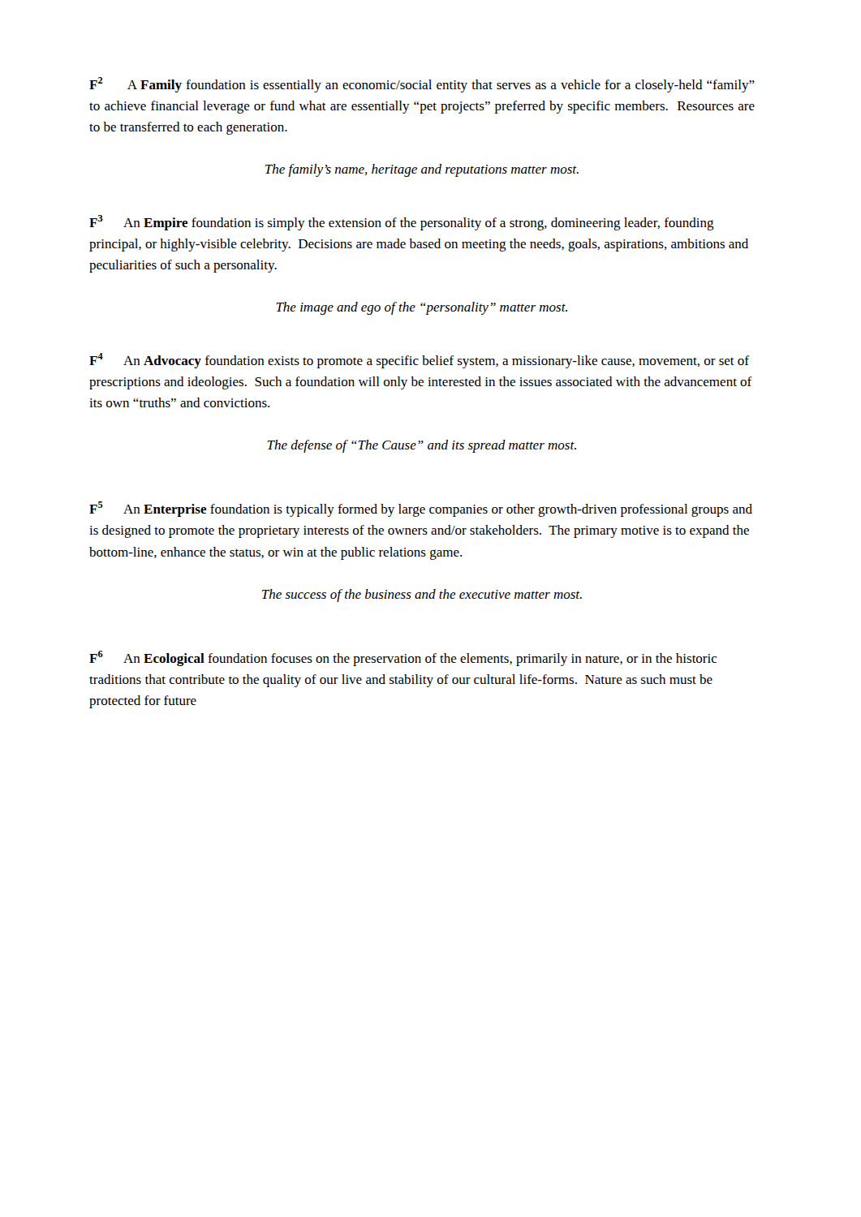F2 A Family foundation is essentially an economic/social entity that serves as a vehicle for a closely-held “family” to achieve financial leverage or fund what are essentially “pet projects” preferred by specific members. Resources are to be transferred to each generation.
The family’s name, heritage and reputations matter most.
F3 An Empire foundation is simply the extension of the personality of a strong, domineering leader, founding principal, or highly-visible celebrity. Decisions are made based on meeting the needs, goals, aspirations, ambitions and peculiarities of such a personality.
The image and ego of the “personality” matter most.
F4 An Advocacy foundation exists to promote a specific belief system, a missionary-like cause, movement, or set of prescriptions and ideologies. Such a foundation will only be interested in the issues associated with the advancement of its own “truths” and convictions.
The defense of “The Cause” and its spread matter most.
F5 An Enterprise foundation is typically formed by large companies or other growth-driven professional groups and is designed to promote the proprietary interests of the owners and/or stakeholders. The primary motive is to expand the bottom-line, enhance the status, or win at the public relations game.
The success of the business and the executive matter most.
F6 An Ecological foundation focuses on the preservation of the elements, primarily in nature, or in the historic traditions that contribute to the quality of our live and stability of our cultural life-forms. Nature as such must be protected for future